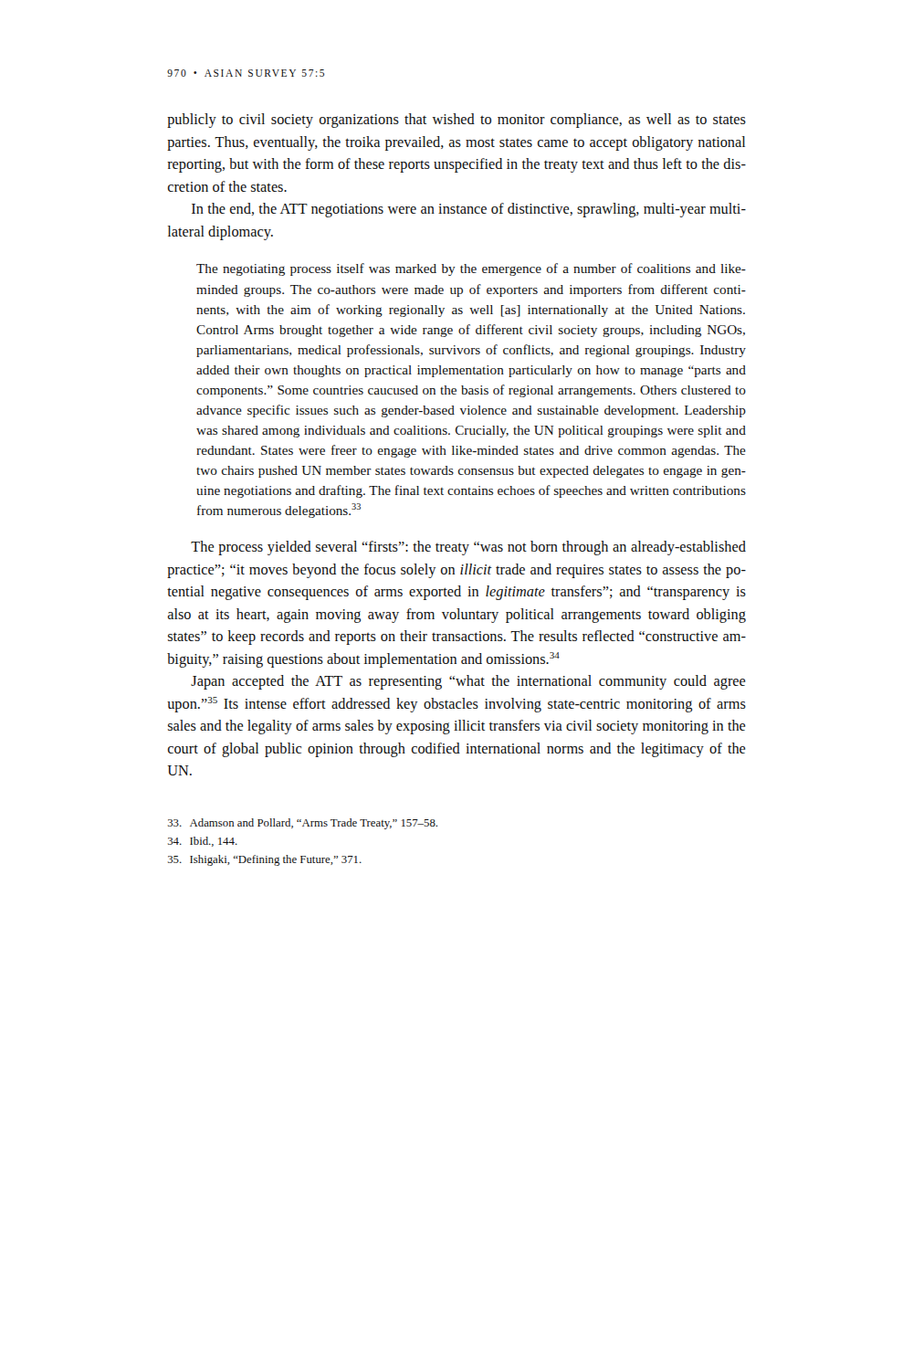970•Asian Survey 57:5
publicly to civil society organizations that wished to monitor compliance, as well as to states parties. Thus, eventually, the troika prevailed, as most states came to accept obligatory national reporting, but with the form of these reports unspecified in the treaty text and thus left to the discretion of the states.
In the end, the ATT negotiations were an instance of distinctive, sprawling, multi-year multilateral diplomacy.
The negotiating process itself was marked by the emergence of a number of coalitions and like-minded groups. The co-authors were made up of exporters and importers from different continents, with the aim of working regionally as well [as] internationally at the United Nations. Control Arms brought together a wide range of different civil society groups, including NGOs, parliamentarians, medical professionals, survivors of conflicts, and regional groupings. Industry added their own thoughts on practical implementation particularly on how to manage “parts and components.” Some countries caucused on the basis of regional arrangements. Others clustered to advance specific issues such as gender-based violence and sustainable development. Leadership was shared among individuals and coalitions. Crucially, the UN political groupings were split and redundant. States were freer to engage with like-minded states and drive common agendas. The two chairs pushed UN member states towards consensus but expected delegates to engage in genuine negotiations and drafting. The final text contains echoes of speeches and written contributions from numerous delegations.33
The process yielded several “firsts”: the treaty “was not born through an already-established practice”; “it moves beyond the focus solely on illicit trade and requires states to assess the potential negative consequences of arms exported in legitimate transfers”; and “transparency is also at its heart, again moving away from voluntary political arrangements toward obliging states” to keep records and reports on their transactions. The results reflected “constructive ambiguity,” raising questions about implementation and omissions.34
Japan accepted the ATT as representing “what the international community could agree upon.”35 Its intense effort addressed key obstacles involving state-centric monitoring of arms sales and the legality of arms sales by exposing illicit transfers via civil society monitoring in the court of global public opinion through codified international norms and the legitimacy of the UN.
33. Adamson and Pollard, “Arms Trade Treaty,” 157–58.
34. Ibid., 144.
35. Ishigaki, “Defining the Future,” 371.